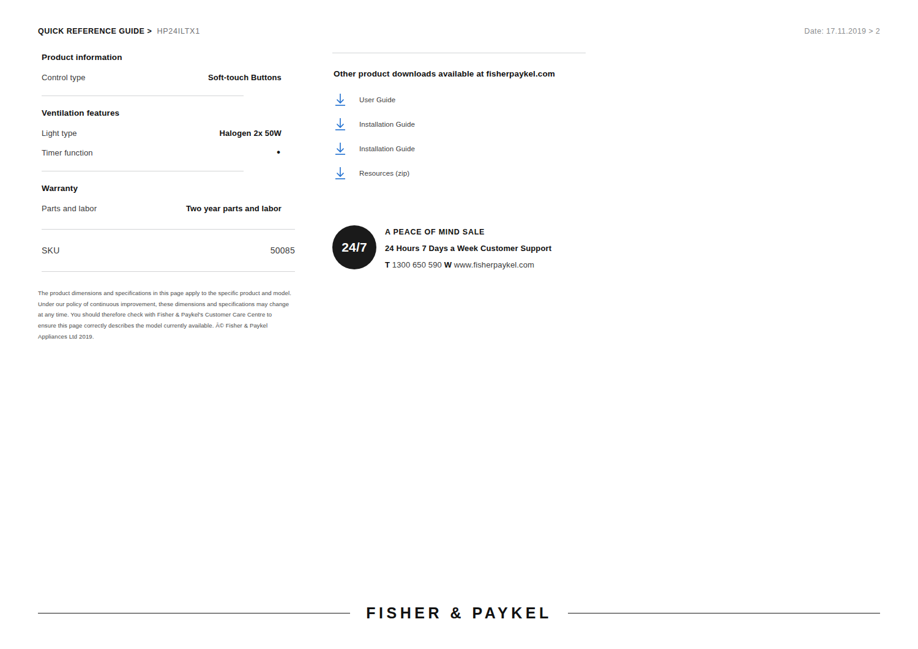Date: 17.11.2019 > 2 QUICK REFERENCE GUIDE > HP24ILTX1
Product information
Control type Soft-touch Buttons
Ventilation features
Light type Halogen 2x 50W
Timer function •
Warranty
Parts and labor Two year parts and labor
SKU 50085
The product dimensions and specifications in this page apply to the specific product and model. Under our policy of continuous improvement, these dimensions and specifications may change at any time. You should therefore check with Fisher & Paykel's Customer Care Centre to ensure this page correctly describes the model currently available. Â© Fisher & Paykel Appliances Ltd 2019.
Other product downloads available at fisherpaykel.com
User Guide
Installation Guide
Installation Guide
Resources (zip)
24/7
A PEACE OF MIND SALE
24 Hours 7 Days a Week Customer Support
T 1300 650 590 W www.fisherpaykel.com
FISHER & PAYKEL